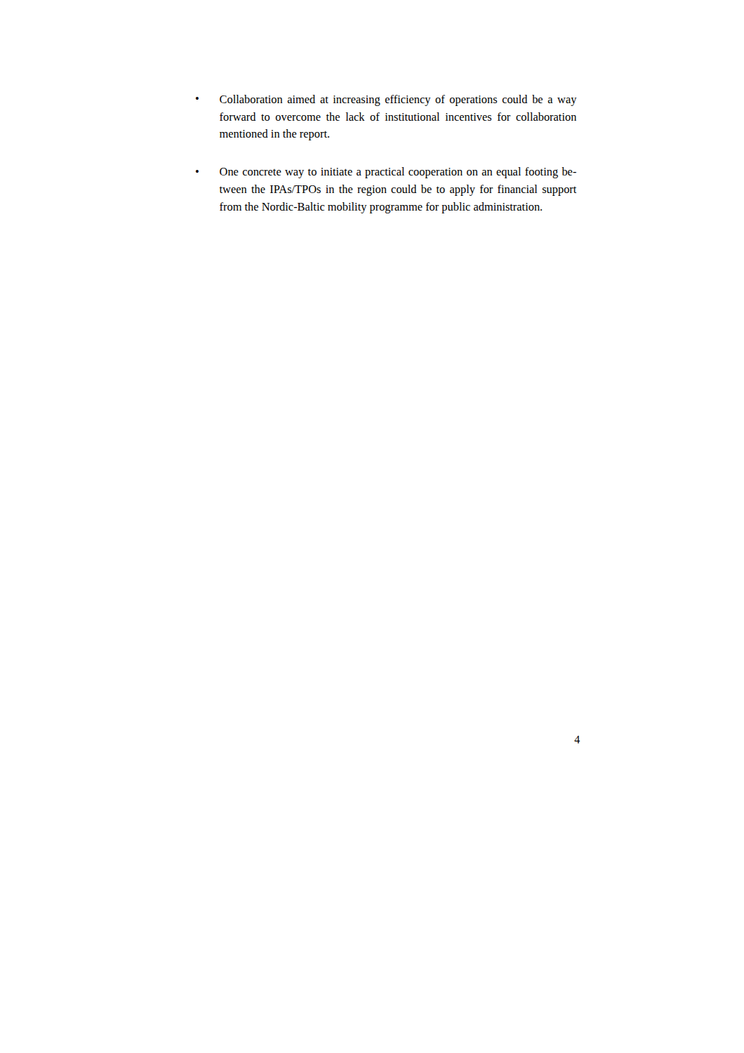Collaboration aimed at increasing efficiency of operations could be a way forward to overcome the lack of institutional incentives for collaboration mentioned in the report.
One concrete way to initiate a practical cooperation on an equal footing between the IPAs/TPOs in the region could be to apply for financial support from the Nordic-Baltic mobility programme for public administration.
4